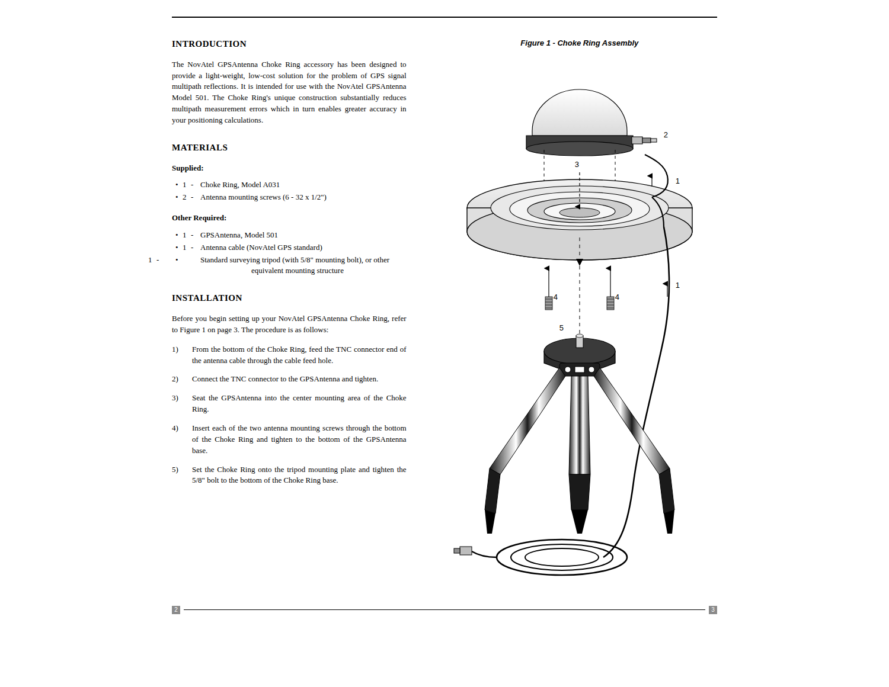INTRODUCTION
The NovAtel GPSAntenna Choke Ring accessory has been designed to provide a light-weight, low-cost solution for the problem of GPS signal multipath reflections. It is intended for use with the NovAtel GPSAntenna Model 501. The Choke Ring's unique construction substantially reduces multipath measurement errors which in turn enables greater accuracy in your positioning calculations.
MATERIALS
Supplied:
1-Choke Ring, Model A031
2-Antenna mounting screws (6 - 32 x 1/2")
Other Required:
1-GPSAntenna, Model 501
1-Antenna cable (NovAtel GPS standard)
1-Standard surveying tripod (with 5/8" mounting bolt), or other equivalent mounting structure
INSTALLATION
Before you begin setting up your NovAtel GPSAntenna Choke Ring, refer to Figure 1 on page 3. The procedure is as follows:
From the bottom of the Choke Ring, feed the TNC connector end of the antenna cable through the cable feed hole.
Connect the TNC connector to the GPSAntenna and tighten.
Seat the GPSAntenna into the center mounting area of the Choke Ring.
Insert each of the two antenna mounting screws through the bottom of the Choke Ring and tighten to the bottom of the GPSAntenna base.
Set the Choke Ring onto the tripod mounting plate and tighten the 5/8" bolt to the bottom of the Choke Ring base.
Figure 1 - Choke Ring Assembly
2 3 1 1 4 4 5
2
3